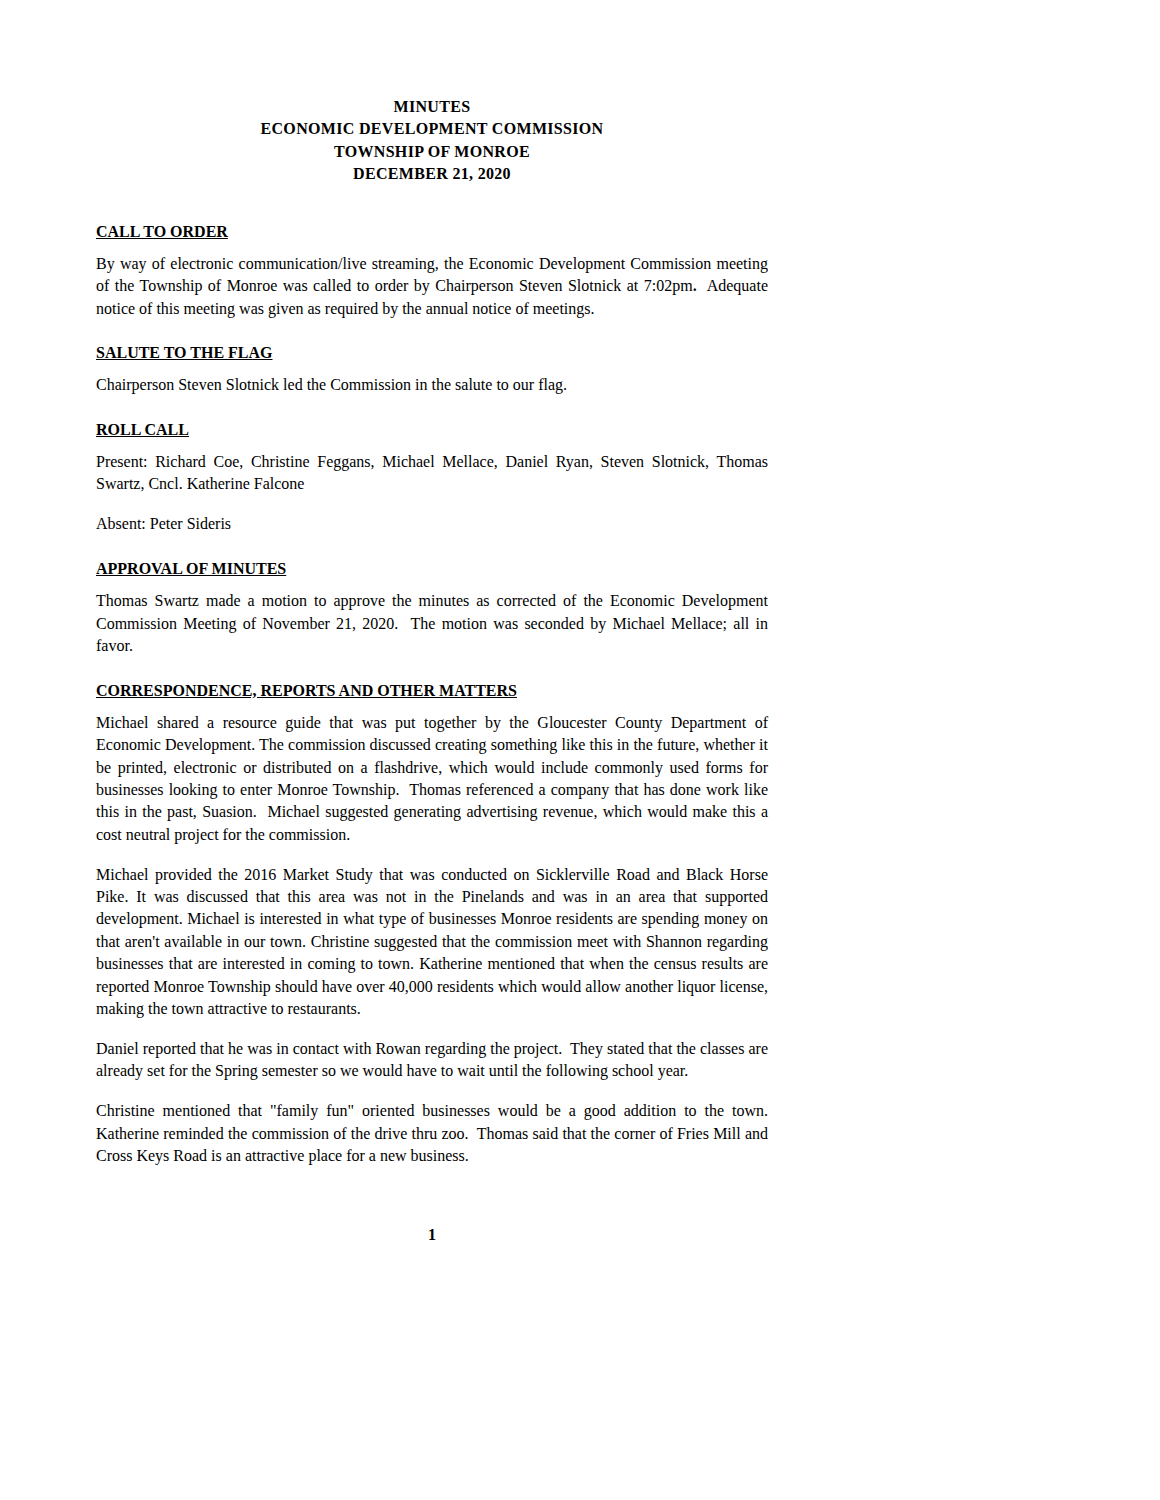MINUTES
ECONOMIC DEVELOPMENT COMMISSION
TOWNSHIP OF MONROE
DECEMBER 21, 2020
CALL TO ORDER
By way of electronic communication/live streaming, the Economic Development Commission meeting of the Township of Monroe was called to order by Chairperson Steven Slotnick at 7:02pm. Adequate notice of this meeting was given as required by the annual notice of meetings.
SALUTE TO THE FLAG
Chairperson Steven Slotnick led the Commission in the salute to our flag.
ROLL CALL
Present: Richard Coe, Christine Feggans, Michael Mellace, Daniel Ryan, Steven Slotnick, Thomas Swartz, Cncl. Katherine Falcone
Absent: Peter Sideris
APPROVAL OF MINUTES
Thomas Swartz made a motion to approve the minutes as corrected of the Economic Development Commission Meeting of November 21, 2020. The motion was seconded by Michael Mellace; all in favor.
CORRESPONDENCE, REPORTS AND OTHER MATTERS
Michael shared a resource guide that was put together by the Gloucester County Department of Economic Development. The commission discussed creating something like this in the future, whether it be printed, electronic or distributed on a flashdrive, which would include commonly used forms for businesses looking to enter Monroe Township. Thomas referenced a company that has done work like this in the past, Suasion. Michael suggested generating advertising revenue, which would make this a cost neutral project for the commission.
Michael provided the 2016 Market Study that was conducted on Sicklerville Road and Black Horse Pike. It was discussed that this area was not in the Pinelands and was in an area that supported development. Michael is interested in what type of businesses Monroe residents are spending money on that aren't available in our town. Christine suggested that the commission meet with Shannon regarding businesses that are interested in coming to town. Katherine mentioned that when the census results are reported Monroe Township should have over 40,000 residents which would allow another liquor license, making the town attractive to restaurants.
Daniel reported that he was in contact with Rowan regarding the project. They stated that the classes are already set for the Spring semester so we would have to wait until the following school year.
Christine mentioned that "family fun" oriented businesses would be a good addition to the town. Katherine reminded the commission of the drive thru zoo. Thomas said that the corner of Fries Mill and Cross Keys Road is an attractive place for a new business.
1